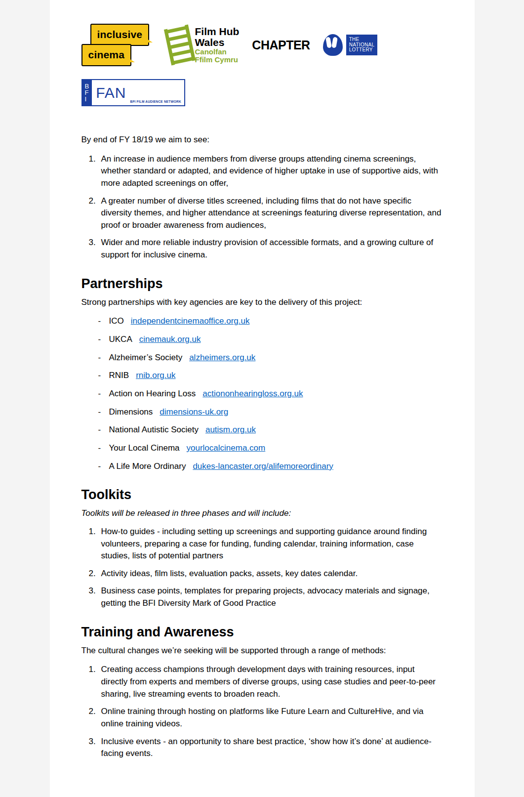inclusive
cinema
Film Hub
Wales
Canolfan
Ffilm Cymru
CHAPTER
The
National
Lottery
B
F
I
FAN
BFI FILM AUDIENCE NETWORK
By end of FY 18/19 we aim to see:
An increase in audience members from diverse groups attending cinema screenings, whether standard or adapted, and evidence of higher uptake in use of supportive aids, with more adapted screenings on offer,
A greater number of diverse titles screened, including films that do not have specific diversity themes, and higher attendance at screenings featuring diverse representation, and proof or broader awareness from audiences,
Wider and more reliable industry provision of accessible formats, and a growing culture of support for inclusive cinema.
Partnerships
Strong partnerships with key agencies are key to the delivery of this project:
ICO independentcinemaoffice.org.uk
UKCA cinemauk.org.uk
Alzheimer’s Society alzheimers.org.uk
RNIB rnib.org.uk
Action on Hearing Loss actiononhearingloss.org.uk
Dimensions dimensions-uk.org
National Autistic Society autism.org.uk
Your Local Cinema yourlocalcinema.com
A Life More Ordinary dukes-lancaster.org/alifemoreordinary
Toolkits
Toolkits will be released in three phases and will include:
How-to guides - including setting up screenings and supporting guidance around finding volunteers, preparing a case for funding, funding calendar, training information, case studies, lists of potential partners
Activity ideas, film lists, evaluation packs, assets, key dates calendar.
Business case points, templates for preparing projects, advocacy materials and signage, getting the BFI Diversity Mark of Good Practice
Training and Awareness
The cultural changes we’re seeking will be supported through a range of methods:
Creating access champions through development days with training resources, input directly from experts and members of diverse groups, using case studies and peer-to-peer sharing, live streaming events to broaden reach.
Online training through hosting on platforms like Future Learn and CultureHive, and via online training videos.
Inclusive events - an opportunity to share best practice, ‘show how it’s done’ at audience-facing events.